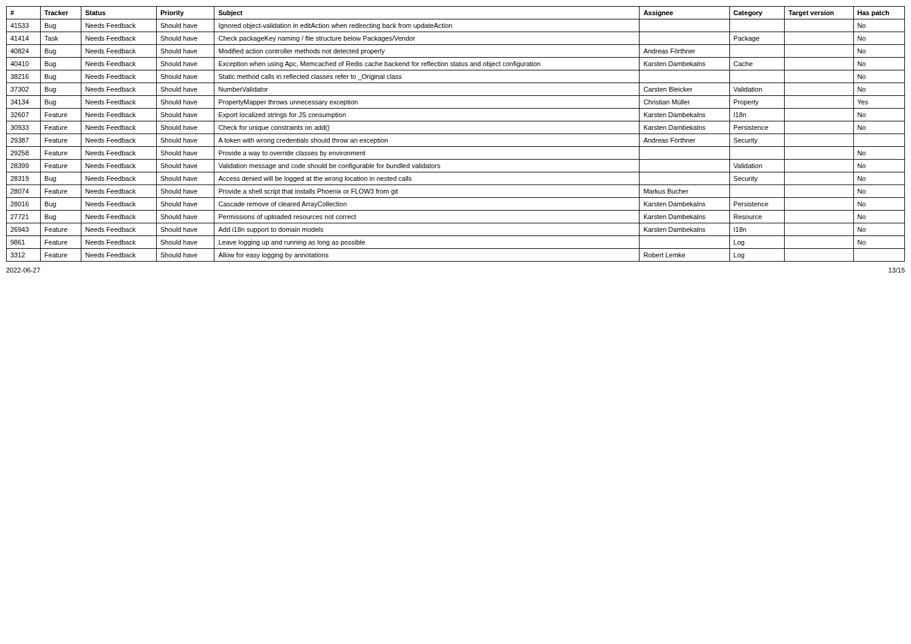| # | Tracker | Status | Priority | Subject | Assignee | Category | Target version | Has patch |
| --- | --- | --- | --- | --- | --- | --- | --- | --- |
| 41533 | Bug | Needs Feedback | Should have | Ignored object-validation in editAction when redirecting back from updateAction | | | | No |
| 41414 | Task | Needs Feedback | Should have | Check packageKey naming / file structure below Packages/Vendor | | Package | | No |
| 40824 | Bug | Needs Feedback | Should have | Modified action controller methods not detected properly | Andreas Förthner | | | No |
| 40410 | Bug | Needs Feedback | Should have | Exception when using Apc, Memcached of Redis cache backend for reflection status and object configuration | Karsten Dambekalns | Cache | | No |
| 38216 | Bug | Needs Feedback | Should have | Static method calls in reflected classes refer to _Original class | | | | No |
| 37302 | Bug | Needs Feedback | Should have | NumberValidator | Carsten Bleicker | Validation | | No |
| 34134 | Bug | Needs Feedback | Should have | PropertyMapper throws unnecessary exception | Christian Müller | Property | | Yes |
| 32607 | Feature | Needs Feedback | Should have | Export localized strings for JS consumption | Karsten Dambekalns | I18n | | No |
| 30933 | Feature | Needs Feedback | Should have | Check for unique constraints on add() | Karsten Dambekalns | Persistence | | No |
| 29387 | Feature | Needs Feedback | Should have | A token with wrong credentials should throw an exception | Andreas Förthner | Security | | |
| 29258 | Feature | Needs Feedback | Should have | Provide a way to override classes by environment | | | | No |
| 28399 | Feature | Needs Feedback | Should have | Validation message and code should be configurable for bundled validators | | Validation | | No |
| 28319 | Bug | Needs Feedback | Should have | Access denied will be logged at the wrong location in nested calls | | Security | | No |
| 28074 | Feature | Needs Feedback | Should have | Provide a shell script that installs Phoenix or FLOW3 from git | Markus Bucher | | | No |
| 28016 | Bug | Needs Feedback | Should have | Cascade remove of cleared ArrayCollection | Karsten Dambekalns | Persistence | | No |
| 27721 | Bug | Needs Feedback | Should have | Permissions of uploaded resources not correct | Karsten Dambekalns | Resource | | No |
| 26943 | Feature | Needs Feedback | Should have | Add i18n support to domain models | Karsten Dambekalns | I18n | | No |
| 9861 | Feature | Needs Feedback | Should have | Leave logging up and running as long as possible | | Log | | No |
| 3312 | Feature | Needs Feedback | Should have | Allow for easy logging by annotations | Robert Lemke | Log | | |
2022-06-27 13/15